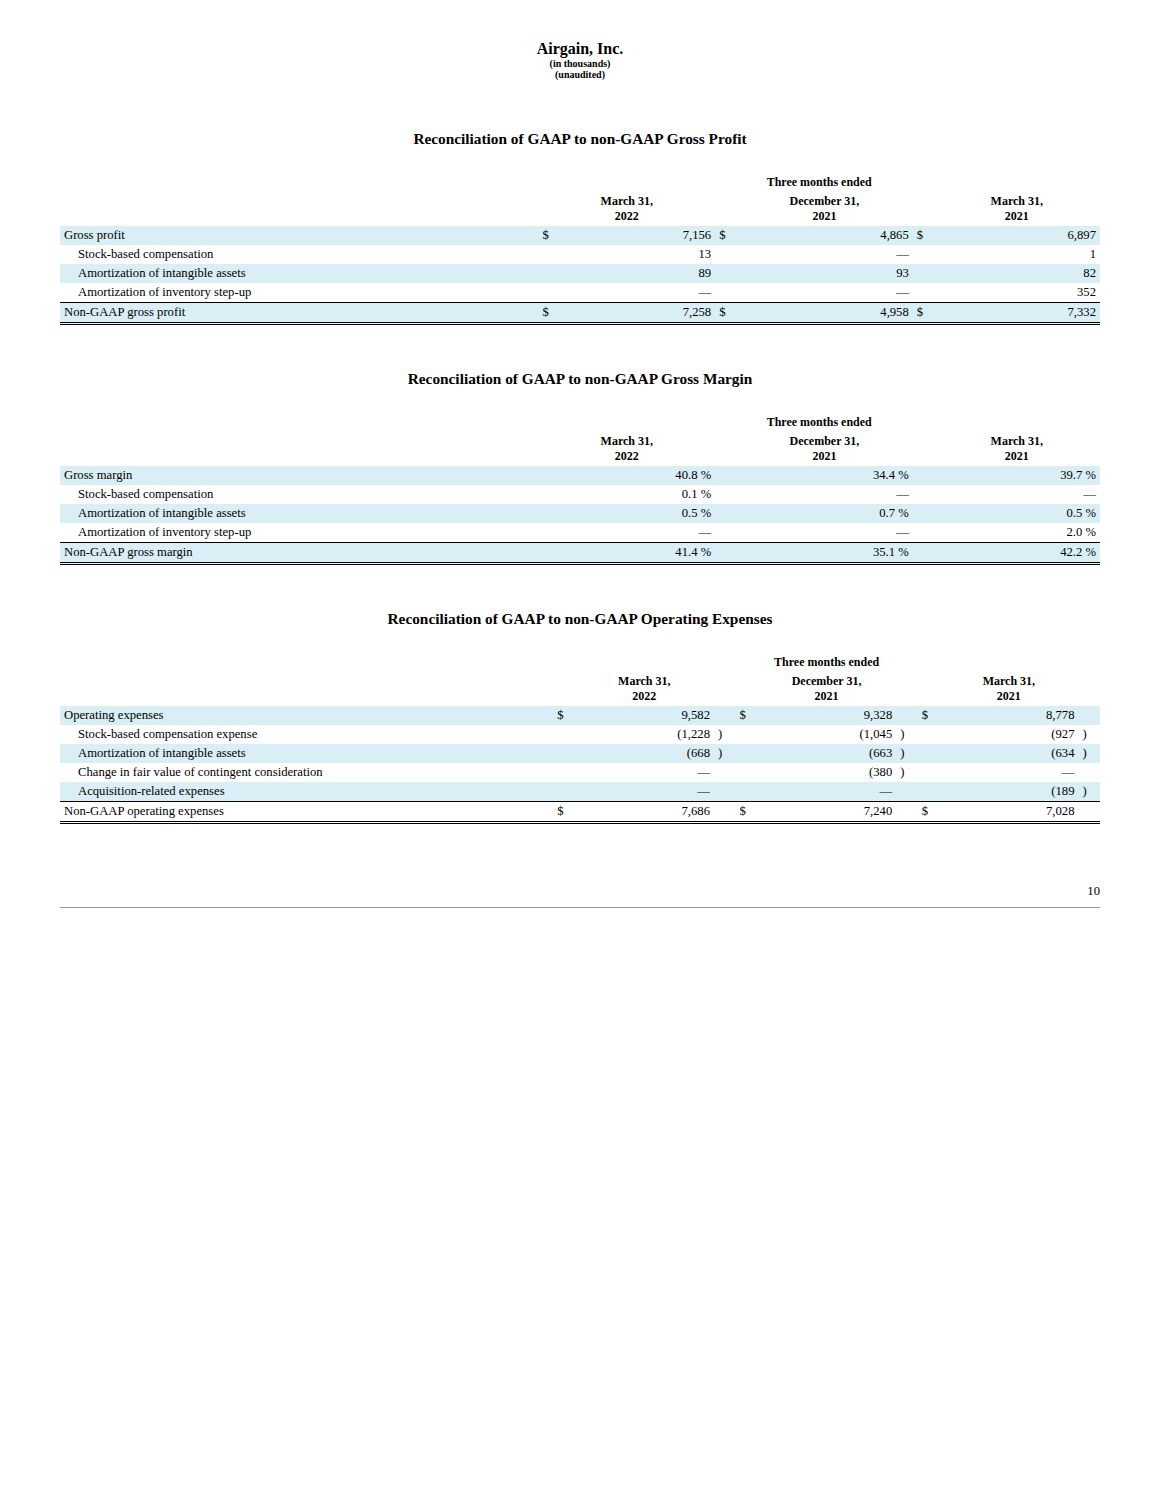Airgain, Inc.
(in thousands)
(unaudited)
Reconciliation of GAAP to non-GAAP Gross Profit
| | Three months ended |
| | March 31, 2022 | | December 31, 2021 | | March 31, 2021 |
| Gross profit | $ | 7,156 | $ | | 4,865 | $ | | 6,897 |
| Stock-based compensation | | 13 | | | — | | | 1 |
| Amortization of intangible assets | | 89 | | | 93 | | | 82 |
| Amortization of inventory step-up | | — | | | — | | | 352 |
| Non-GAAP gross profit | $ | 7,258 | $ | | 4,958 | $ | | 7,332 |
Reconciliation of GAAP to non-GAAP Gross Margin
| | Three months ended |
| | March 31, 2022 | | December 31, 2021 | | March 31, 2021 |
| Gross margin | | 40.8 % | | | 34.4 % | | | 39.7 % |
| Stock-based compensation | | 0.1 % | | | — | | | — |
| Amortization of intangible assets | | 0.5 % | | | 0.7 % | | | 0.5 % |
| Amortization of inventory step-up | | — | | | — | | | 2.0 % |
| Non-GAAP gross margin | | 41.4 % | | | 35.1 % | | | 42.2 % |
Reconciliation of GAAP to non-GAAP Operating Expenses
| | Three months ended |
| | March 31, 2022 | December 31, 2021 | March 31, 2021 |
| Operating expenses | $ | 9,582 | | $ | 9,328 | | $ | 8,778 | |
| Stock-based compensation expense | | (1,228 | ) | | (1,045 | ) | | (927 | ) |
| Amortization of intangible assets | | (668 | ) | | (663 | ) | | (634 | ) |
| Change in fair value of contingent consideration | | — | | | (380 | ) | | — | |
| Acquisition-related expenses | | — | | | — | | | (189 | ) |
| Non-GAAP operating expenses | $ | 7,686 | | $ | 7,240 | | $ | 7,028 | |
10